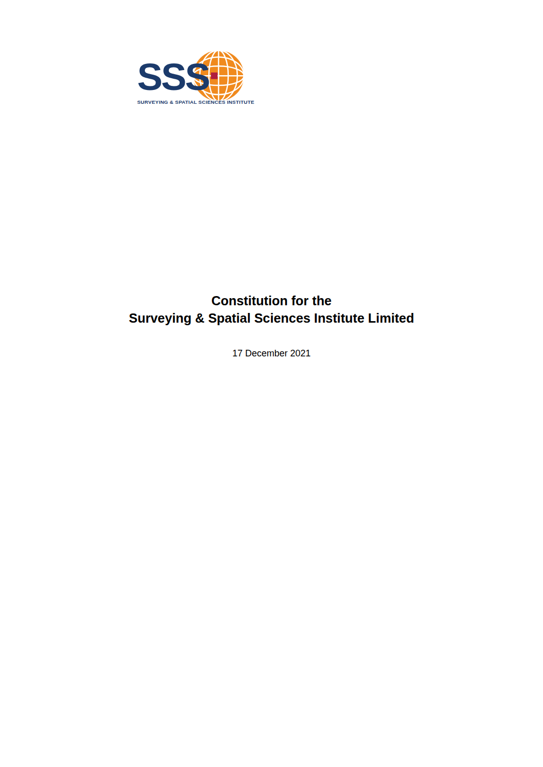SSS SURVEYING & SPATIAL SCIENCES INSTITUTE
Constitution for the
Surveying & Spatial Sciences Institute Limited
17 December 2021